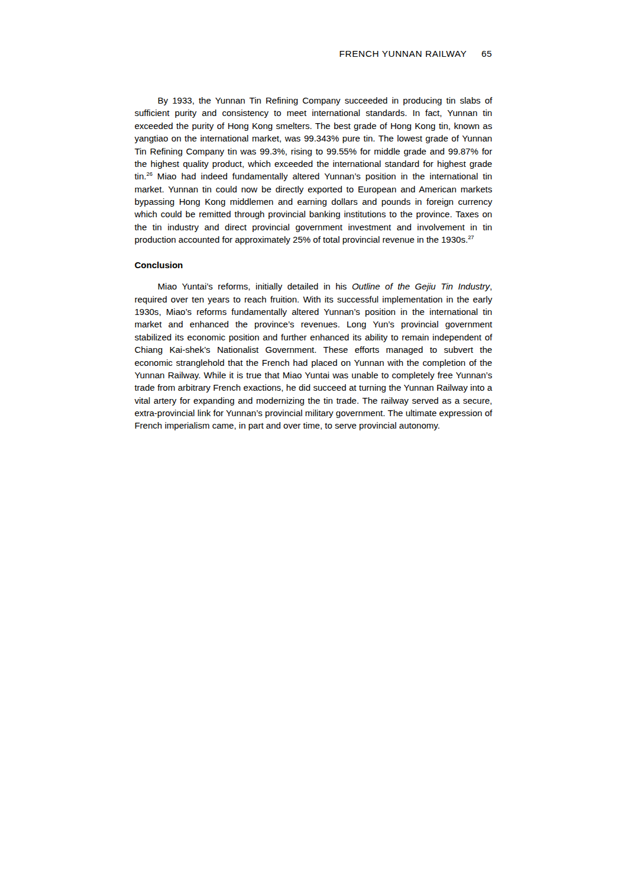FRENCH YUNNAN RAILWAY65
By 1933, the Yunnan Tin Refining Company succeeded in producing tin slabs of sufficient purity and consistency to meet international standards. In fact, Yunnan tin exceeded the purity of Hong Kong smelters. The best grade of Hong Kong tin, known as yangtiao on the international market, was 99.343% pure tin. The lowest grade of Yunnan Tin Refining Company tin was 99.3%, rising to 99.55% for middle grade and 99.87% for the highest quality product, which exceeded the international standard for highest grade tin.26 Miao had indeed fundamentally altered Yunnan’s position in the international tin market. Yunnan tin could now be directly exported to European and American markets bypassing Hong Kong middlemen and earning dollars and pounds in foreign currency which could be remitted through provincial banking institutions to the province. Taxes on the tin industry and direct provincial government investment and involvement in tin production accounted for approximately 25% of total provincial revenue in the 1930s.27
Conclusion
Miao Yuntai’s reforms, initially detailed in his Outline of the Gejiu Tin Industry, required over ten years to reach fruition. With its successful implementation in the early 1930s, Miao’s reforms fundamentally altered Yunnan’s position in the international tin market and enhanced the province’s revenues. Long Yun’s provincial government stabilized its economic position and further enhanced its ability to remain independent of Chiang Kai-shek’s Nationalist Government. These efforts managed to subvert the economic stranglehold that the French had placed on Yunnan with the completion of the Yunnan Railway. While it is true that Miao Yuntai was unable to completely free Yunnan’s trade from arbitrary French exactions, he did succeed at turning the Yunnan Railway into a vital artery for expanding and modernizing the tin trade. The railway served as a secure, extra-provincial link for Yunnan’s provincial military government. The ultimate expression of French imperialism came, in part and over time, to serve provincial autonomy.